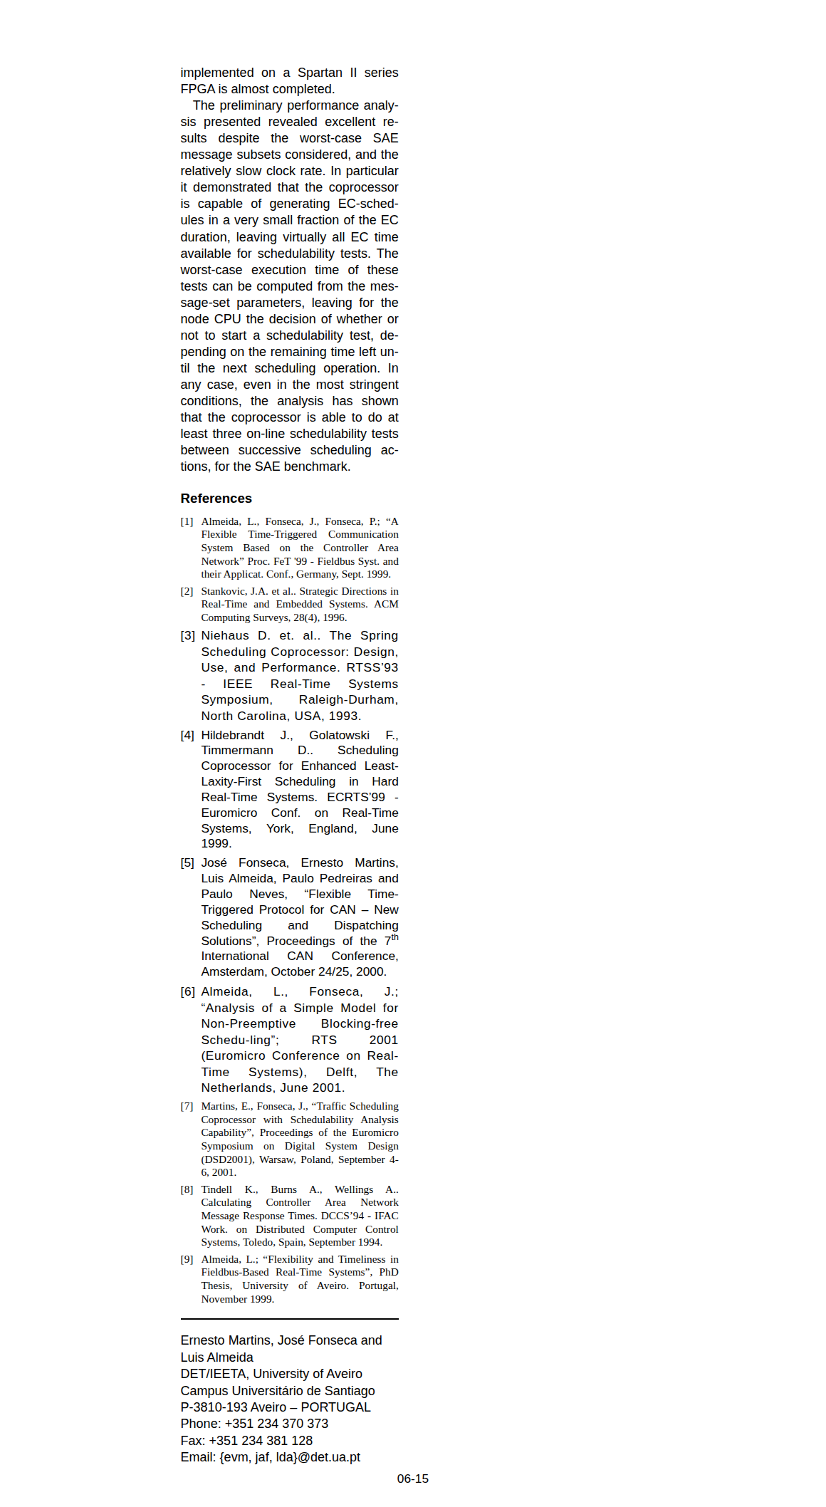implemented on a Spartan II series FPGA is almost completed.
The preliminary performance analysis presented revealed excellent results despite the worst-case SAE message subsets considered, and the relatively slow clock rate. In particular it demonstrated that the coprocessor is capable of generating EC-schedules in a very small fraction of the EC duration, leaving virtually all EC time available for schedulability tests. The worst-case execution time of these tests can be computed from the message-set parameters, leaving for the node CPU the decision of whether or not to start a schedulability test, depending on the remaining time left until the next scheduling operation. In any case, even in the most stringent conditions, the analysis has shown that the coprocessor is able to do at least three on-line schedulability tests between successive scheduling actions, for the SAE benchmark.
References
[1] Almeida, L., Fonseca, J., Fonseca, P.; “A Flexible Time-Triggered Communication System Based on the Controller Area Network” Proc. FeT '99 - Fieldbus Syst. and their Applicat. Conf., Germany, Sept. 1999.
[2] Stankovic, J.A. et al.. Strategic Directions in Real-Time and Embedded Systems. ACM Computing Surveys, 28(4), 1996.
[3] Niehaus D. et. al.. The Spring Scheduling Coprocessor: Design, Use, and Performance. RTSS’93 - IEEE Real-Time Systems Symposium, Raleigh-Durham, North Carolina, USA, 1993.
[4] Hildebrandt J., Golatowski F., Timmermann D.. Scheduling Coprocessor for Enhanced Least-Laxity-First Scheduling in Hard Real-Time Systems. ECRTS’99 - Euromicro Conf. on Real-Time Systems, York, England, June 1999.
[5] José Fonseca, Ernesto Martins, Luis Almeida, Paulo Pedreiras and Paulo Neves, “Flexible Time-Triggered Protocol for CAN – New Scheduling and Dispatching Solutions”, Proceedings of the 7th International CAN Conference, Amsterdam, October 24/25, 2000.
[6] Almeida, L., Fonseca, J.; “Analysis of a Simple Model for Non-Preemptive Blocking-free Schedu-ling”; RTS 2001 (Euromicro Conference on Real-Time Systems), Delft, The Netherlands, June 2001.
[7] Martins, E., Fonseca, J., “Traffic Scheduling Coprocessor with Schedulability Analysis Capability”, Proceedings of the Euromicro Symposium on Digital System Design (DSD2001), Warsaw, Poland, September 4-6, 2001.
[8] Tindell K., Burns A., Wellings A.. Calculating Controller Area Network Message Response Times. DCCS’94 - IFAC Work. on Distributed Computer Control Systems, Toledo, Spain, September 1994.
[9] Almeida, L.; “Flexibility and Timeliness in Fieldbus-Based Real-Time Systems”, PhD Thesis, University of Aveiro. Portugal, November 1999.
Ernesto Martins, José Fonseca and Luis Almeida
DET/IEETA, University of Aveiro
Campus Universitário de Santiago
P-3810-193 Aveiro – PORTUGAL
Phone: +351 234 370 373
Fax: +351 234 381 128
Email: {evm, jaf, lda}@det.ua.pt
06-15